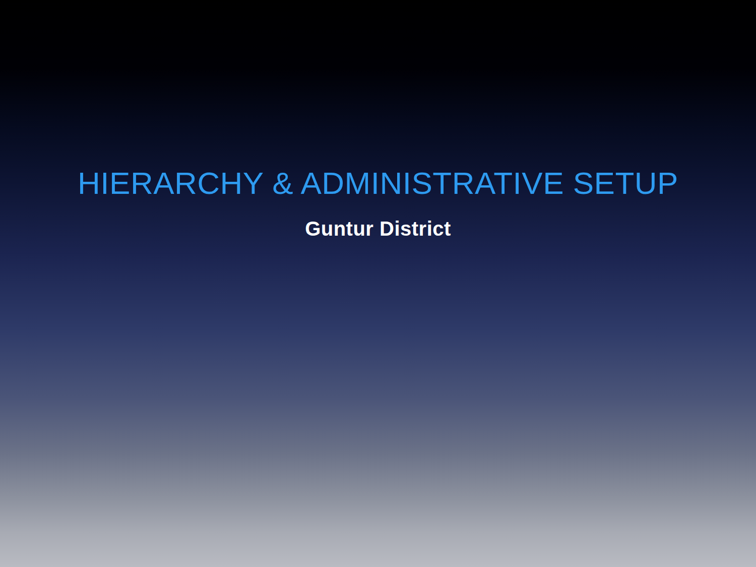HIERARCHY & ADMINISTRATIVE SETUP
Guntur District